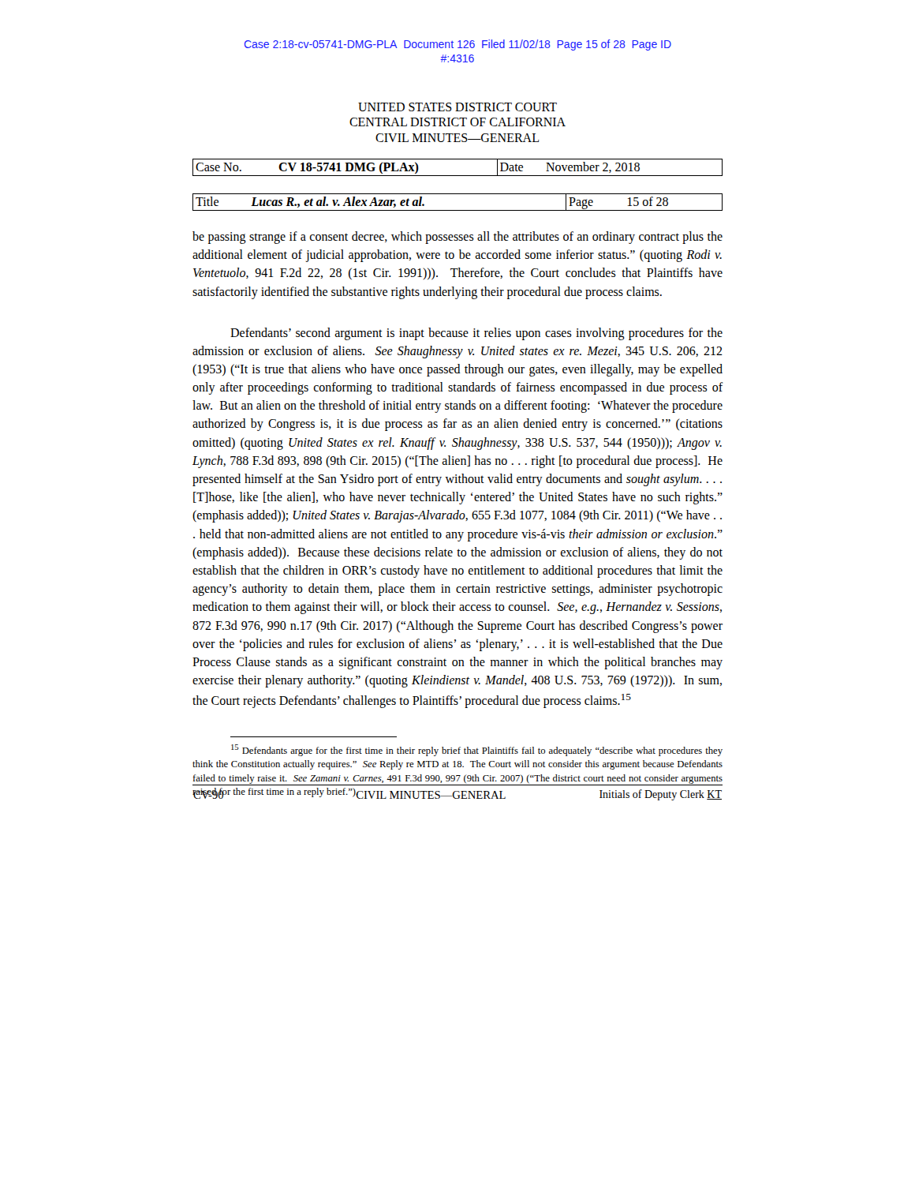Case 2:18-cv-05741-DMG-PLA Document 126 Filed 11/02/18 Page 15 of 28 Page ID
#:4316
UNITED STATES DISTRICT COURT
CENTRAL DISTRICT OF CALIFORNIA
CIVIL MINUTES—GENERAL
| Case No. | CV 18-5741 DMG (PLAx) | Date | November 2, 2018 |
| Title | Lucas R., et al. v. Alex Azar, et al. | Page | 15 of 28 |
be passing strange if a consent decree, which possesses all the attributes of an ordinary contract plus the additional element of judicial approbation, were to be accorded some inferior status.” (quoting Rodi v. Ventetuolo, 941 F.2d 22, 28 (1st Cir. 1991))). Therefore, the Court concludes that Plaintiffs have satisfactorily identified the substantive rights underlying their procedural due process claims.
Defendants’ second argument is inapt because it relies upon cases involving procedures for the admission or exclusion of aliens. See Shaughnessy v. United states ex re. Mezei, 345 U.S. 206, 212 (1953) (“It is true that aliens who have once passed through our gates, even illegally, may be expelled only after proceedings conforming to traditional standards of fairness encompassed in due process of law. But an alien on the threshold of initial entry stands on a different footing: ‘Whatever the procedure authorized by Congress is, it is due process as far as an alien denied entry is concerned.’” (citations omitted) (quoting United States ex rel. Knauff v. Shaughnessy, 338 U.S. 537, 544 (1950))); Angov v. Lynch, 788 F.3d 893, 898 (9th Cir. 2015) (“[The alien] has no . . . right [to procedural due process]. He presented himself at the San Ysidro port of entry without valid entry documents and sought asylum. . . . [T]hose, like [the alien], who have never technically ‘entered’ the United States have no such rights.” (emphasis added)); United States v. Barajas-Alvarado, 655 F.3d 1077, 1084 (9th Cir. 2011) (“We have . . . held that non-admitted aliens are not entitled to any procedure vis-á-vis their admission or exclusion.” (emphasis added)). Because these decisions relate to the admission or exclusion of aliens, they do not establish that the children in ORR’s custody have no entitlement to additional procedures that limit the agency’s authority to detain them, place them in certain restrictive settings, administer psychotropic medication to them against their will, or block their access to counsel. See, e.g., Hernandez v. Sessions, 872 F.3d 976, 990 n.17 (9th Cir. 2017) (“Although the Supreme Court has described Congress’s power over the ‘policies and rules for exclusion of aliens’ as ‘plenary,’ . . . it is well-established that the Due Process Clause stands as a significant constraint on the manner in which the political branches may exercise their plenary authority.” (quoting Kleindienst v. Mandel, 408 U.S. 753, 769 (1972))). In sum, the Court rejects Defendants’ challenges to Plaintiffs’ procedural due process claims.15
15 Defendants argue for the first time in their reply brief that Plaintiffs fail to adequately “describe what procedures they think the Constitution actually requires.” See Reply re MTD at 18. The Court will not consider this argument because Defendants failed to timely raise it. See Zamani v. Carnes, 491 F.3d 990, 997 (9th Cir. 2007) (“The district court need not consider arguments raised for the first time in a reply brief.”).
| CV-90 | CIVIL MINUTES—GENERAL | Initials of Deputy Clerk KT |